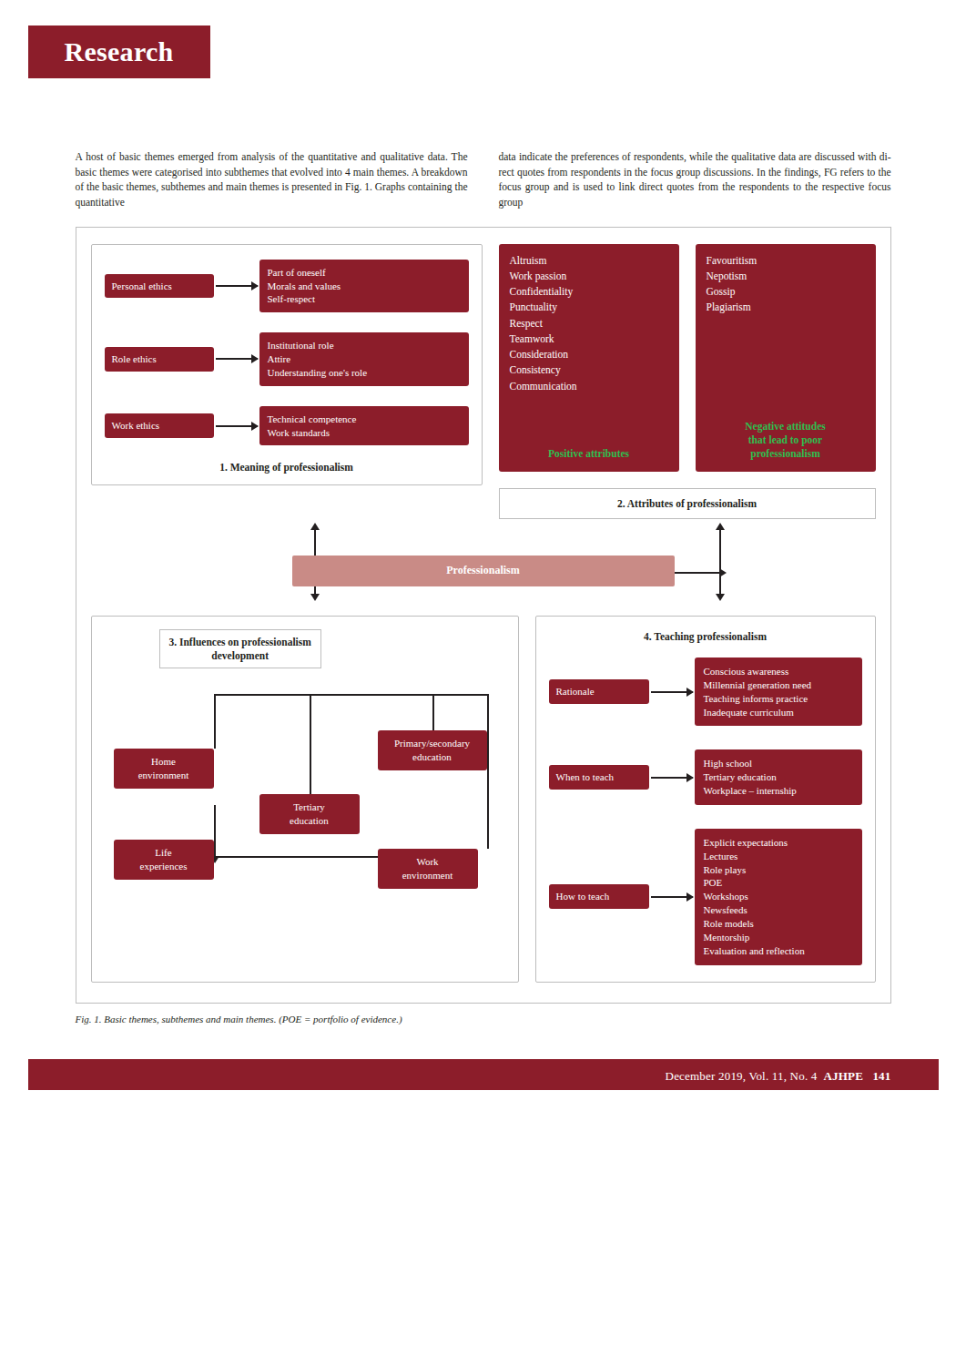Research
A host of basic themes emerged from analysis of the quantitative and qualitative data. The basic themes were categorised into subthemes that evolved into 4 main themes. A breakdown of the basic themes, subthemes and main themes is presented in Fig. 1. Graphs containing the quantitative
data indicate the preferences of respondents, while the qualitative data are discussed with direct quotes from respondents in the focus group discussions. In the findings, FG refers to the focus group and is used to link direct quotes from the respondents to the respective focus group
Personal ethics
Part of oneself
Morals and values
Self-respect
Role ethics
Institutional role
Attire
Understanding one's role
Work ethics
Technical competence
Work standards
1. Meaning of professionalism
Altruism
Work passion
Confidentiality
Punctuality
Respect
Teamwork
Consideration
Consistency
Communication
Positive attributes
Favouritism
Nepotism
Gossip
Plagiarism
Negative attitudes
that lead to poor
professionalism
2. Attributes of professionalism
Professionalism
3. Influences on professionalism
development
Home
environment
Life
experiences
Tertiary
education
Primary/secondary
education
Work
environment
4. Teaching professionalism
Rationale
Conscious awareness
Millennial generation need
Teaching informs practice
Inadequate curriculum
When to teach
High school
Tertiary education
Workplace – internship
How to teach
Explicit expectations
Lectures
Role plays
POE
Workshops
Newsfeeds
Role models
Mentorship
Evaluation and reflection
Fig. 1. Basic themes, subthemes and main themes. (POE = portfolio of evidence.)
December 2019, Vol. 11, No. 4 AJHPE 141